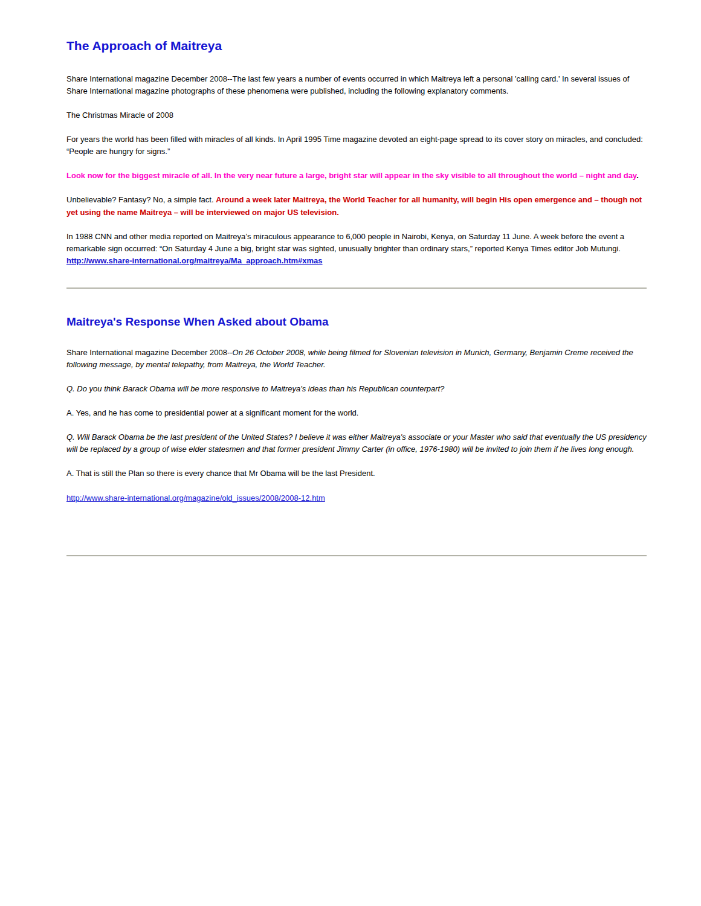The Approach of Maitreya
Share International magazine December 2008--The last few years a number of events occurred in which Maitreya left a personal 'calling card.' In several issues of Share International magazine photographs of these phenomena were published, including the following explanatory comments.
The Christmas Miracle of 2008
For years the world has been filled with miracles of all kinds. In April 1995 Time magazine devoted an eight-page spread to its cover story on miracles, and concluded: “People are hungry for signs.”
Look now for the biggest miracle of all. In the very near future a large, bright star will appear in the sky visible to all throughout the world – night and day.
Unbelievable? Fantasy? No, a simple fact. Around a week later Maitreya, the World Teacher for all humanity, will begin His open emergence and – though not yet using the name Maitreya – will be interviewed on major US television.
In 1988 CNN and other media reported on Maitreya’s miraculous appearance to 6,000 people in Nairobi, Kenya, on Saturday 11 June. A week before the event a remarkable sign occurred: “On Saturday 4 June a big, bright star was sighted, unusually brighter than ordinary stars,” reported Kenya Times editor Job Mutungi.
http://www.share-international.org/maitreya/Ma_approach.htm#xmas
Maitreya's Response When Asked about Obama
Share International magazine December 2008--On 26 October 2008, while being filmed for Slovenian television in Munich, Germany, Benjamin Creme received the following message, by mental telepathy, from Maitreya, the World Teacher.
Q. Do you think Barack Obama will be more responsive to Maitreya's ideas than his Republican counterpart?
A. Yes, and he has come to presidential power at a significant moment for the world.
Q. Will Barack Obama be the last president of the United States? I believe it was either Maitreya's associate or your Master who said that eventually the US presidency will be replaced by a group of wise elder statesmen and that former president Jimmy Carter (in office, 1976-1980) will be invited to join them if he lives long enough.
A. That is still the Plan so there is every chance that Mr Obama will be the last President.
http://www.share-international.org/magazine/old_issues/2008/2008-12.htm